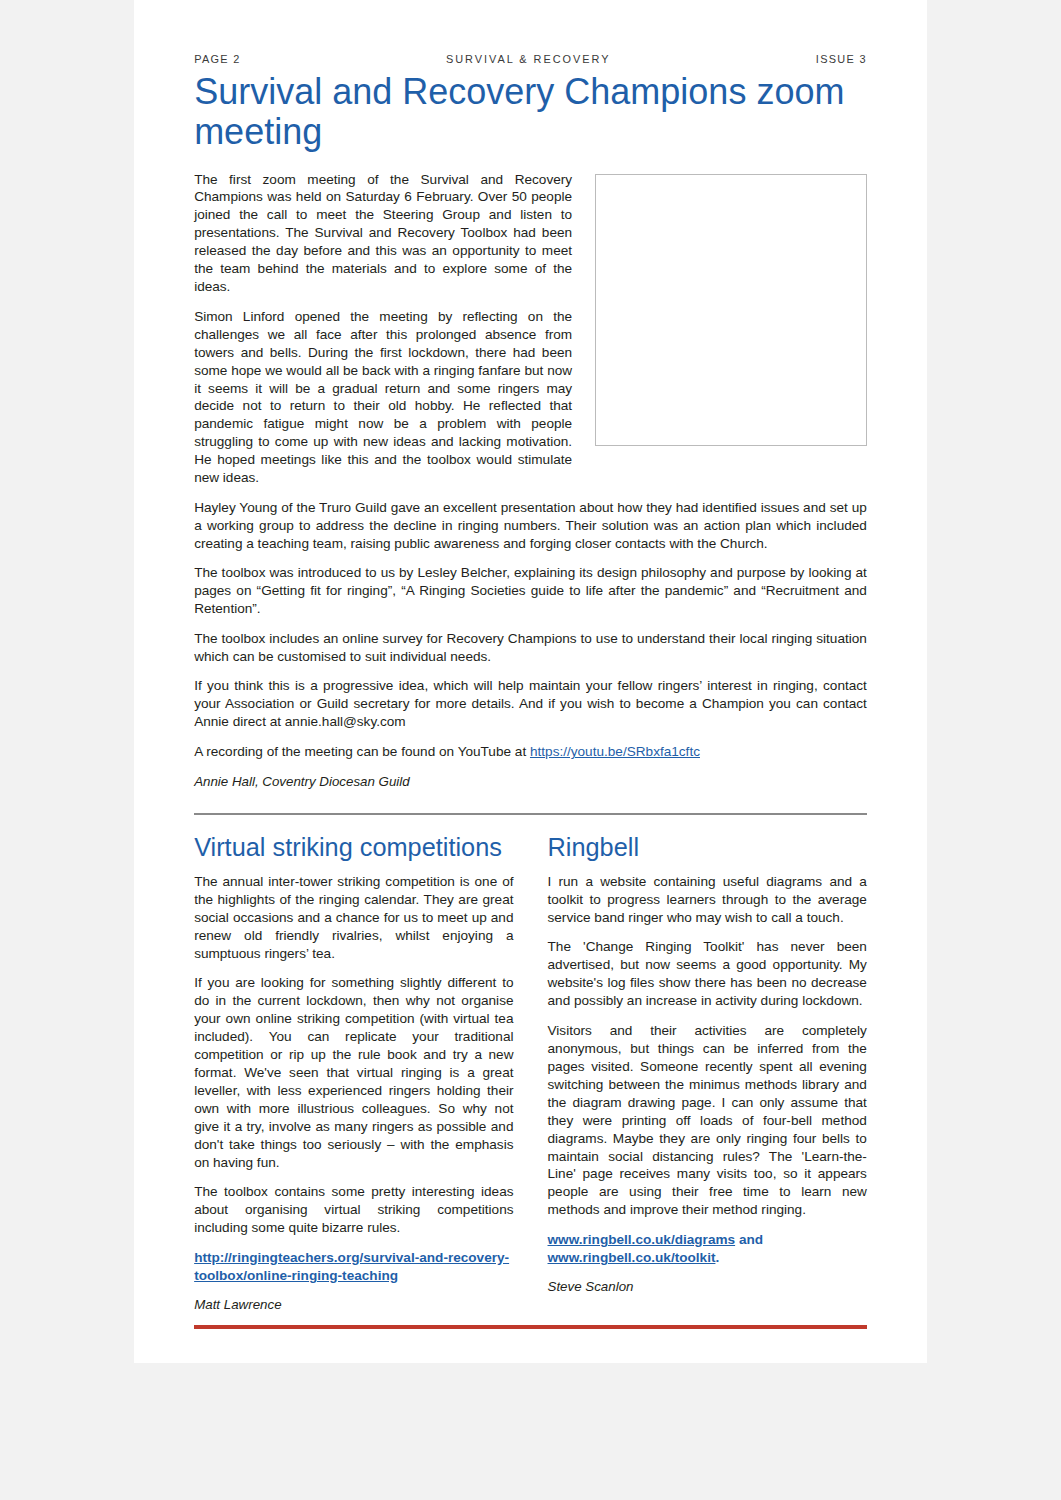PAGE 2 SURVIVAL & RECOVERY ISSUE 3
Survival and Recovery Champions zoom meeting
The first zoom meeting of the Survival and Recovery Champions was held on Saturday 6 February. Over 50 people joined the call to meet the Steering Group and listen to presentations. The Survival and Recovery Toolbox had been released the day before and this was an opportunity to meet the team behind the materials and to explore some of the ideas.
Simon Linford opened the meeting by reflecting on the challenges we all face after this prolonged absence from towers and bells. During the first lockdown, there had been some hope we would all be back with a ringing fanfare but now it seems it will be a gradual return and some ringers may decide not to return to their old hobby. He reflected that pandemic fatigue might now be a problem with people struggling to come up with new ideas and lacking motivation. He hoped meetings like this and the toolbox would stimulate new ideas.
Hayley Young of the Truro Guild gave an excellent presentation about how they had identified issues and set up a working group to address the decline in ringing numbers. Their solution was an action plan which included creating a teaching team, raising public awareness and forging closer contacts with the Church.
The toolbox was introduced to us by Lesley Belcher, explaining its design philosophy and purpose by looking at pages on “Getting fit for ringing”, “A Ringing Societies guide to life after the pandemic” and “Recruitment and Retention”.
The toolbox includes an online survey for Recovery Champions to use to understand their local ringing situation which can be customised to suit individual needs.
If you think this is a progressive idea, which will help maintain your fellow ringers’ interest in ringing, contact your Association or Guild secretary for more details. And if you wish to become a Champion you can contact Annie direct at annie.hall@sky.com
A recording of the meeting can be found on YouTube at https://youtu.be/SRbxfa1cftc
Annie Hall, Coventry Diocesan Guild
Virtual striking competitions
The annual inter-tower striking competition is one of the highlights of the ringing calendar. They are great social occasions and a chance for us to meet up and renew old friendly rivalries, whilst enjoying a sumptuous ringers’ tea.
If you are looking for something slightly different to do in the current lockdown, then why not organise your own online striking competition (with virtual tea included). You can replicate your traditional competition or rip up the rule book and try a new format. We've seen that virtual ringing is a great leveller, with less experienced ringers holding their own with more illustrious colleagues. So why not give it a try, involve as many ringers as possible and don't take things too seriously – with the emphasis on having fun.
The toolbox contains some pretty interesting ideas about organising virtual striking competitions including some quite bizarre rules.
http://ringingteachers.org/survival-and-recovery-toolbox/online-ringing-teaching
Matt Lawrence
Ringbell
I run a website containing useful diagrams and a toolkit to progress learners through to the average service band ringer who may wish to call a touch.
The 'Change Ringing Toolkit' has never been advertised, but now seems a good opportunity. My website's log files show there has been no decrease and possibly an increase in activity during lockdown.
Visitors and their activities are completely anonymous, but things can be inferred from the pages visited. Someone recently spent all evening switching between the minimus methods library and the diagram drawing page. I can only assume that they were printing off loads of four-bell method diagrams. Maybe they are only ringing four bells to maintain social distancing rules? The 'Learn-the-Line' page receives many visits too, so it appears people are using their free time to learn new methods and improve their method ringing.
www.ringbell.co.uk/diagrams and
www.ringbell.co.uk/toolkit.
Steve Scanlon